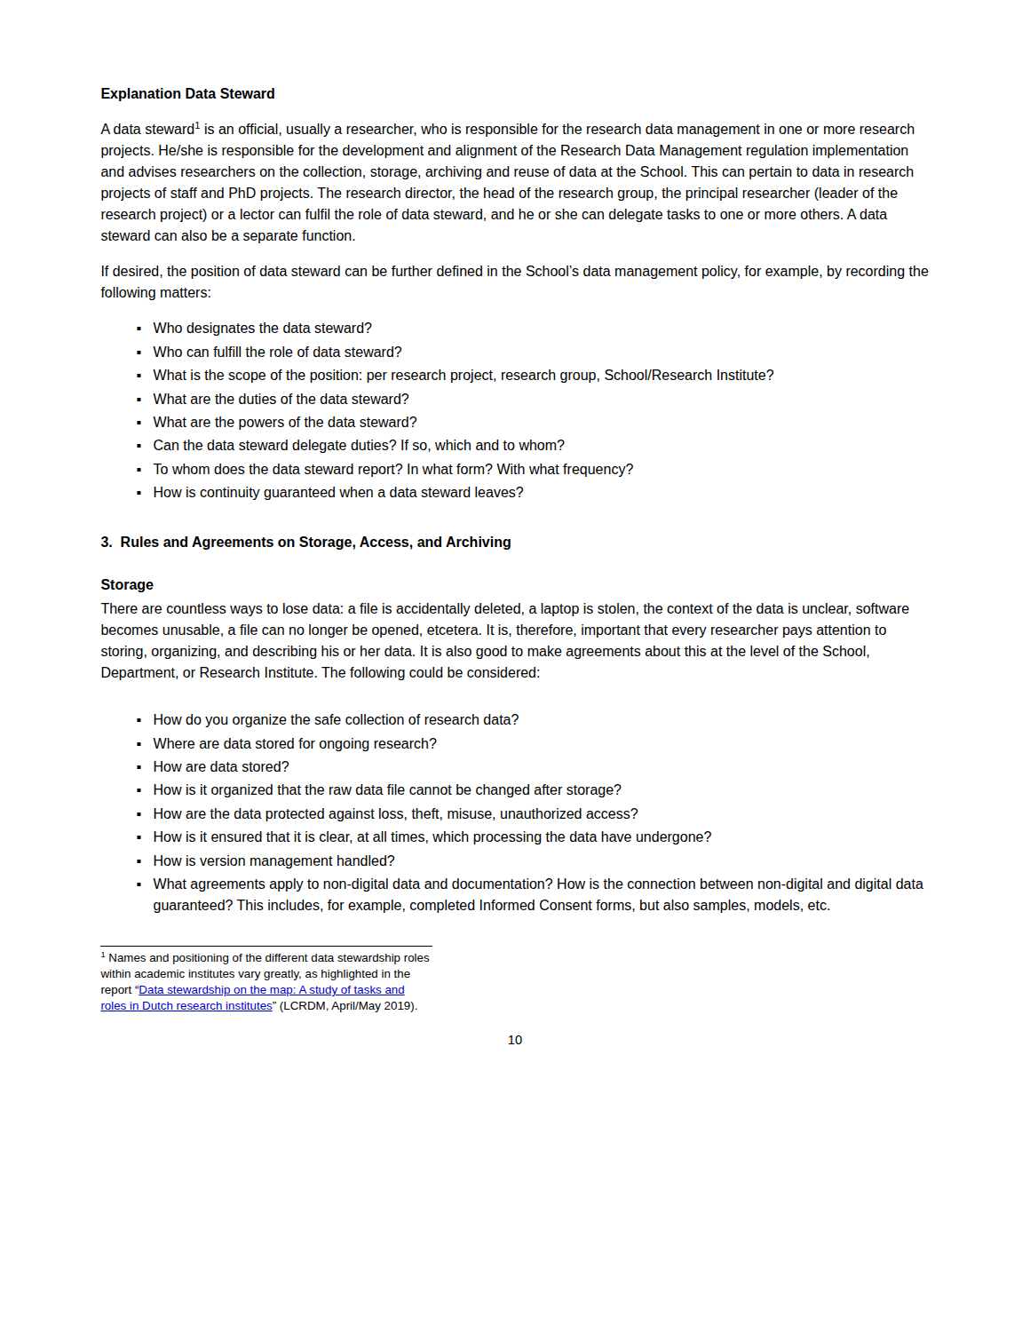Explanation Data Steward
A data steward1 is an official, usually a researcher, who is responsible for the research data management in one or more research projects. He/she is responsible for the development and alignment of the Research Data Management regulation implementation and advises researchers on the collection, storage, archiving and reuse of data at the School. This can pertain to data in research projects of staff and PhD projects. The research director, the head of the research group, the principal researcher (leader of the research project) or a lector can fulfil the role of data steward, and he or she can delegate tasks to one or more others. A data steward can also be a separate function.
If desired, the position of data steward can be further defined in the School’s data management policy, for example, by recording the following matters:
Who designates the data steward?
Who can fulfill the role of data steward?
What is the scope of the position: per research project, research group, School/Research Institute?
What are the duties of the data steward?
What are the powers of the data steward?
Can the data steward delegate duties? If so, which and to whom?
To whom does the data steward report? In what form? With what frequency?
How is continuity guaranteed when a data steward leaves?
3. Rules and Agreements on Storage, Access, and Archiving
Storage
There are countless ways to lose data: a file is accidentally deleted, a laptop is stolen, the context of the data is unclear, software becomes unusable, a file can no longer be opened, etcetera. It is, therefore, important that every researcher pays attention to storing, organizing, and describing his or her data. It is also good to make agreements about this at the level of the School, Department, or Research Institute. The following could be considered:
How do you organize the safe collection of research data?
Where are data stored for ongoing research?
How are data stored?
How is it organized that the raw data file cannot be changed after storage?
How are the data protected against loss, theft, misuse, unauthorized access?
How is it ensured that it is clear, at all times, which processing the data have undergone?
How is version management handled?
What agreements apply to non-digital data and documentation? How is the connection between non-digital and digital data guaranteed? This includes, for example, completed Informed Consent forms, but also samples, models, etc.
1 Names and positioning of the different data stewardship roles within academic institutes vary greatly, as highlighted in the report “Data stewardship on the map: A study of tasks and roles in Dutch research institutes” (LCRDM, April/May 2019).
10